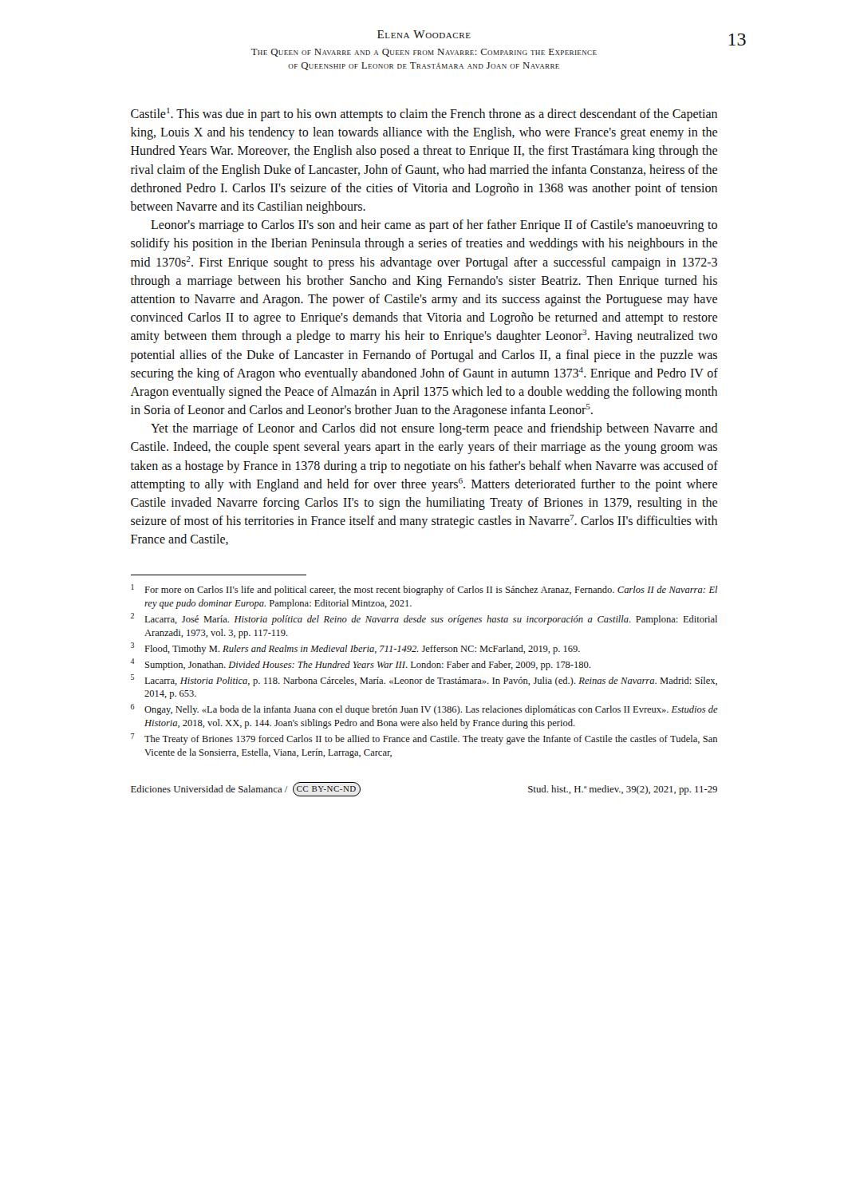13
Elena Woodacre
The Queen of Navarre and a Queen from Navarre: Comparing the Experience
of Queenship of Leonor de Trastámara and Joan of Navarre
Castile1. This was due in part to his own attempts to claim the French throne as a direct descendant of the Capetian king, Louis X and his tendency to lean towards alliance with the English, who were France's great enemy in the Hundred Years War. Moreover, the English also posed a threat to Enrique II, the first Trastámara king through the rival claim of the English Duke of Lancaster, John of Gaunt, who had married the infanta Constanza, heiress of the dethroned Pedro I. Carlos II's seizure of the cities of Vitoria and Logroño in 1368 was another point of tension between Navarre and its Castilian neighbours.
Leonor's marriage to Carlos II's son and heir came as part of her father Enrique II of Castile's manoeuvring to solidify his position in the Iberian Peninsula through a series of treaties and weddings with his neighbours in the mid 1370s2. First Enrique sought to press his advantage over Portugal after a successful campaign in 1372-3 through a marriage between his brother Sancho and King Fernando's sister Beatriz. Then Enrique turned his attention to Navarre and Aragon. The power of Castile's army and its success against the Portuguese may have convinced Carlos II to agree to Enrique's demands that Vitoria and Logroño be returned and attempt to restore amity between them through a pledge to marry his heir to Enrique's daughter Leonor3. Having neutralized two potential allies of the Duke of Lancaster in Fernando of Portugal and Carlos II, a final piece in the puzzle was securing the king of Aragon who eventually abandoned John of Gaunt in autumn 13734. Enrique and Pedro IV of Aragon eventually signed the Peace of Almazán in April 1375 which led to a double wedding the following month in Soria of Leonor and Carlos and Leonor's brother Juan to the Aragonese infanta Leonor5.
Yet the marriage of Leonor and Carlos did not ensure long-term peace and friendship between Navarre and Castile. Indeed, the couple spent several years apart in the early years of their marriage as the young groom was taken as a hostage by France in 1378 during a trip to negotiate on his father's behalf when Navarre was accused of attempting to ally with England and held for over three years6. Matters deteriorated further to the point where Castile invaded Navarre forcing Carlos II's to sign the humiliating Treaty of Briones in 1379, resulting in the seizure of most of his territories in France itself and many strategic castles in Navarre7. Carlos II's difficulties with France and Castile,
1 For more on Carlos II's life and political career, the most recent biography of Carlos II is Sánchez Aranaz, Fernando. Carlos II de Navarra: El rey que pudo dominar Europa. Pamplona: Editorial Mintzoa, 2021.
2 Lacarra, José María. Historia política del Reino de Navarra desde sus orígenes hasta su incorporación a Castilla. Pamplona: Editorial Aranzadi, 1973, vol. 3, pp. 117-119.
3 Flood, Timothy M. Rulers and Realms in Medieval Iberia, 711-1492. Jefferson NC: McFarland, 2019, p. 169.
4 Sumption, Jonathan. Divided Houses: The Hundred Years War III. London: Faber and Faber, 2009, pp. 178-180.
5 Lacarra, Historia Politica, p. 118. Narbona Cárceles, María. «Leonor de Trastámara». In Pavón, Julia (ed.). Reinas de Navarra. Madrid: Sílex, 2014, p. 653.
6 Ongay, Nelly. «La boda de la infanta Juana con el duque bretón Juan IV (1386). Las relaciones diplomáticas con Carlos II Evreux». Estudios de Historia, 2018, vol. XX, p. 144. Joan's siblings Pedro and Bona were also held by France during this period.
7 The Treaty of Briones 1379 forced Carlos II to be allied to France and Castile. The treaty gave the Infante of Castile the castles of Tudela, San Vicente de la Sonsierra, Estella, Viana, Lerín, Larraga, Carcar,
Ediciones Universidad de Salamanca / CC BY-NC-ND
Stud. hist., H.ª mediev., 39(2), 2021, pp. 11-29